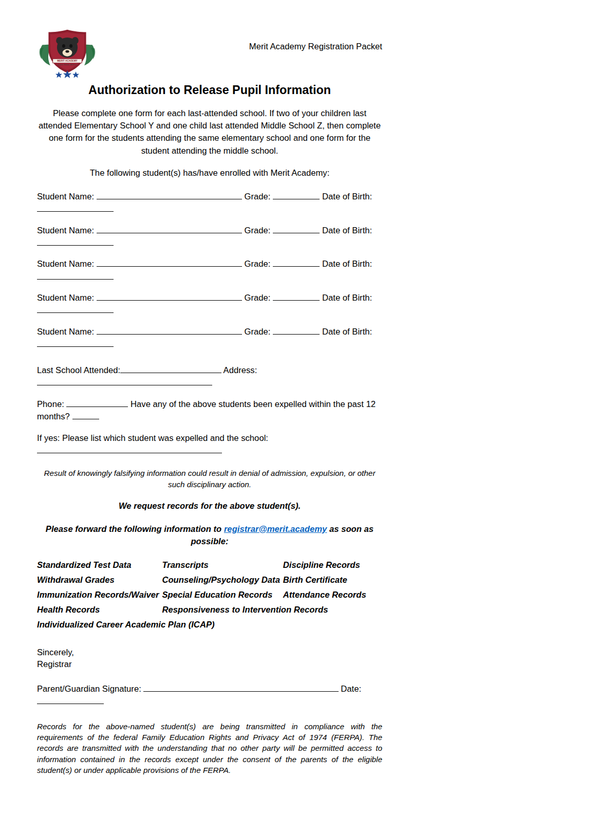MERIT ACADEMY Expect. Believe. Achieve.
Merit Academy Registration Packet
Authorization to Release Pupil Information
Please complete one form for each last-attended school. If two of your children last attended Elementary School Y and one child last attended Middle School Z, then complete one form for the students attending the same elementary school and one form for the student attending the middle school.
The following student(s) has/have enrolled with Merit Academy:
Student Name: Grade: Date of Birth:
Student Name: Grade: Date of Birth:
Student Name: Grade: Date of Birth:
Student Name: Grade: Date of Birth:
Student Name: Grade: Date of Birth:
Last School Attended: Address:
Phone: Have any of the above students been expelled within the past 12 months?
If yes: Please list which student was expelled and the school:
Result of knowingly falsifying information could result in denial of admission, expulsion, or other such disciplinary action.
We request records for the above student(s).
Please forward the following information to registrar@merit.academy as soon as possible:
| Standardized Test Data | Transcripts | Discipline Records |
| Withdrawal Grades | Counseling/Psychology Data | Birth Certificate |
| Immunization Records/Waiver | Special Education Records | Attendance Records |
| Health Records | Responsiveness to Intervention Records |
| Individualized Career Academic Plan (ICAP) |
Sincerely,
Registrar
Parent/Guardian Signature: Date:
Records for the above-named student(s) are being transmitted in compliance with the requirements of the federal Family Education Rights and Privacy Act of 1974 (FERPA). The records are transmitted with the understanding that no other party will be permitted access to information contained in the records except under the consent of the parents of the eligible student(s) or under applicable provisions of the FERPA.